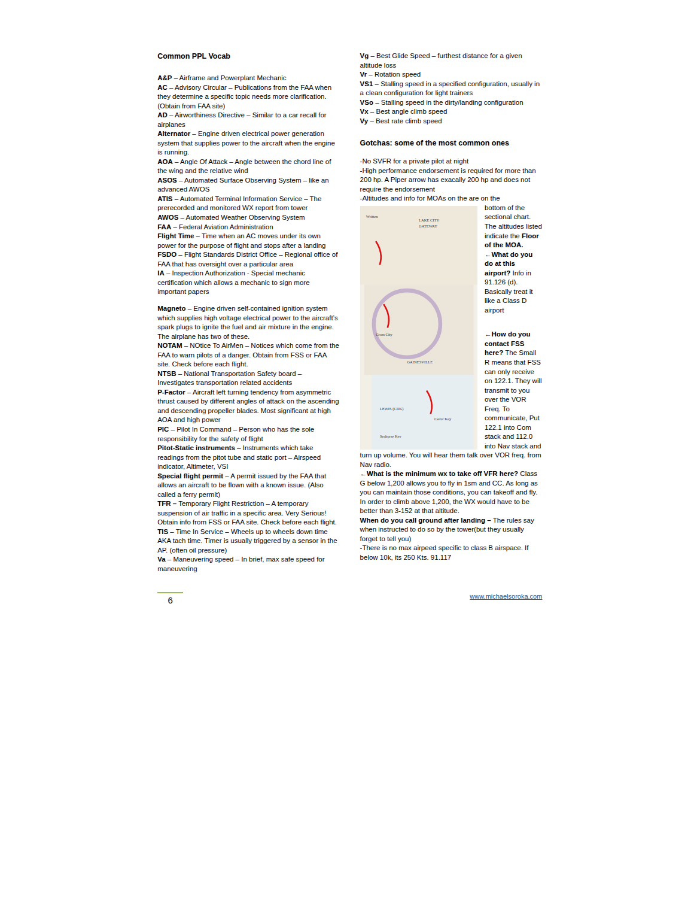Common PPL Vocab
A&P – Airframe and Powerplant Mechanic
AC – Advisory Circular – Publications from the FAA when they determine a specific topic needs more clarification. (Obtain from FAA site)
AD – Airworthiness Directive – Similar to a car recall for airplanes
Alternator – Engine driven electrical power generation system that supplies power to the aircraft when the engine is running.
AOA – Angle Of Attack – Angle between the chord line of the wing and the relative wind
ASOS – Automated Surface Observing System – like an advanced AWOS
ATIS – Automated Terminal Information Service – The prerecorded and monitored WX report from tower
AWOS – Automated Weather Observing System
FAA – Federal Aviation Administration
Flight Time – Time when an AC moves under its own power for the purpose of flight and stops after a landing
FSDO – Flight Standards District Office – Regional office of FAA that has oversight over a particular area
IA – Inspection Authorization - Special mechanic certification which allows a mechanic to sign more important papers
Magneto – Engine driven self-contained ignition system which supplies high voltage electrical power to the aircraft’s spark plugs to ignite the fuel and air mixture in the engine. The airplane has two of these.
NOTAM – NOtice To AirMen – Notices which come from the FAA to warn pilots of a danger. Obtain from FSS or FAA site. Check before each flight.
NTSB – National Transportation Safety board – Investigates transportation related accidents
P-Factor – Aircraft left turning tendency from asymmetric thrust caused by different angles of attack on the ascending and descending propeller blades. Most significant at high AOA and high power
PIC – Pilot In Command – Person who has the sole responsibility for the safety of flight
Pitot-Static instruments – Instruments which take readings from the pitot tube and static port – Airspeed indicator, Altimeter, VSI
Special flight permit – A permit issued by the FAA that allows an aircraft to be flown with a known issue. (Also called a ferry permit)
TFR – Temporary Flight Restriction – A temporary suspension of air traffic in a specific area. Very Serious! Obtain info from FSS or FAA site. Check before each flight.
TIS – Time In Service – Wheels up to wheels down time AKA tach time. Timer is usually triggered by a sensor in the AP. (often oil pressure)
Va – Maneuvering speed – In brief, max safe speed for maneuvering
Vg – Best Glide Speed – furthest distance for a given altitude loss
Vr – Rotation speed
VS1 – Stalling speed in a specified configuration, usually in a clean configuration for light trainers
VSo – Stalling speed in the dirty/landing configuration
Vx – Best angle climb speed
Vy – Best rate climb speed
Gotchas: some of the most common ones
-No SVFR for a private pilot at night
-High performance endorsement is required for more than 200 hp. A Piper arrow has exacally 200 hp and does not require the endorsement
-Altitudes and info for MOAs on the are on the
bottom of the sectional chart. The altitudes listed indicate the Floor of the MOA.
←What do you do at this airport? Info in 91.126 (d). Basically treat it like a Class D airport
←How do you contact FSS here? The Small R means that FSS can only receive on 122.1. They will transmit to you over the VOR Freq. To communicate, Put 122.1 into Com stack and 112.0 into Nav stack and turn up volume. You will hear them talk over VOR freq. from Nav radio.
←What is the minimum wx to take off VFR here? Class G below 1,200 allows you to fly in 1sm and CC. As long as you can maintain those conditions, you can takeoff and fly. In order to climb above 1,200, the WX would have to be better than 3-152 at that altitude.
When do you call ground after landing – The rules say when instructed to do so by the tower(but they usually forget to tell you)
-There is no max airpeed specific to class B airspace. If below 10k, its 250 Kts. 91.117
6
www.michaelsoroka.com